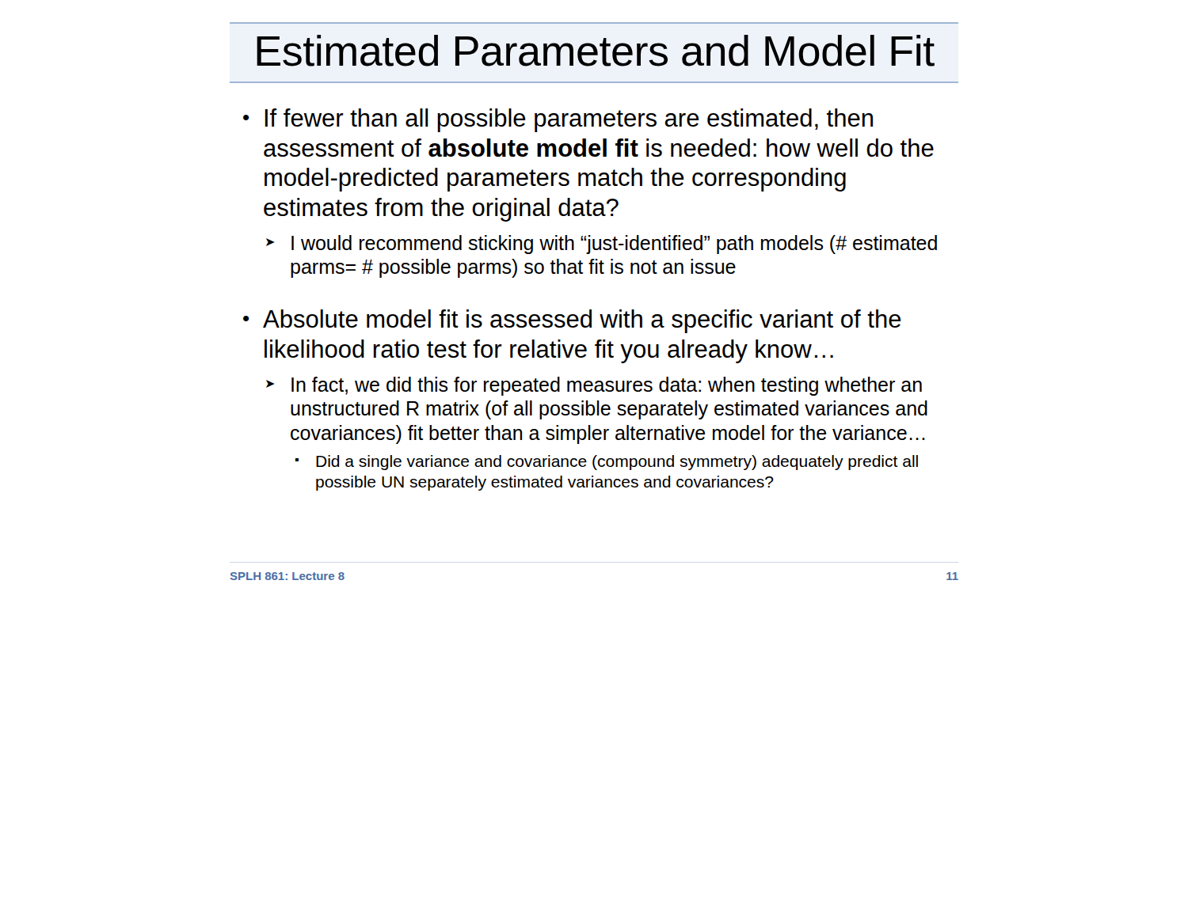Estimated Parameters and Model Fit
If fewer than all possible parameters are estimated, then assessment of absolute model fit is needed: how well do the model-predicted parameters match the corresponding estimates from the original data?
I would recommend sticking with “just-identified” path models (# estimated parms= # possible parms) so that fit is not an issue
Absolute model fit is assessed with a specific variant of the likelihood ratio test for relative fit you already know…
In fact, we did this for repeated measures data: when testing whether an unstructured R matrix (of all possible separately estimated variances and covariances) fit better than a simpler alternative model for the variance…
Did a single variance and covariance (compound symmetry) adequately predict all possible UN separately estimated variances and covariances?
SPLH 861: Lecture 8
11